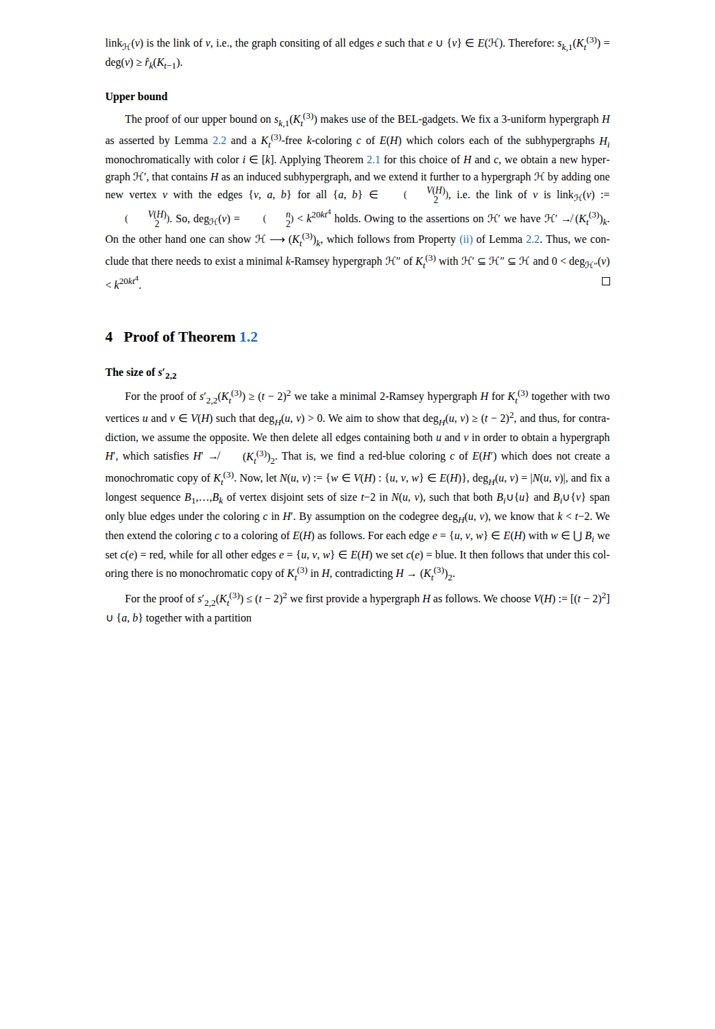linkℋ(v) is the link of v, i.e., the graph consiting of all edges e such that e ∪ {v} ∈ E(ℋ). Therefore: sk,1(Kt(3)) = deg(v) ≥ r̂k(Kt−1).
Upper bound
The proof of our upper bound on sk,1(Kt(3)) makes use of the BEL-gadgets. We fix a 3-uniform hypergraph H as asserted by Lemma 2.2 and a Kt(3)-free k-coloring c of E(H) which colors each of the subhypergraphs Hi monochromatically with color i ∈ [k]. Applying Theorem 2.1 for this choice of H and c, we obtain a new hypergraph ℋ′, that contains H as an induced subhypergraph, and we extend it further to a hypergraph ℋ by adding one new vertex v with the edges {v, a, b} for all {a, b} ∈ (V(H) 2), i.e. the link of v is linkℋ(v) := (V(H) 2). So, degℋ(v) = (n 2) < k20kt4 holds. Owing to the assertions on ℋ′ we have ℋ′ ↛ (Kt(3))k. On the other hand one can show ℋ ⟶ (Kt(3))k, which follows from Property (ii) of Lemma 2.2. Thus, we conclude that there needs to exist a minimal k-Ramsey hypergraph ℋ″ of Kt(3) with ℋ′ ⊆ ℋ″ ⊆ ℋ and 0 < degℋ″(v) < k20kt4.
4 Proof of Theorem 1.2
The size of s′2,2
For the proof of s′2,2(Kt(3)) ≥ (t − 2)2 we take a minimal 2-Ramsey hypergraph H for Kt(3) together with two vertices u and v ∈ V(H) such that degH(u, v) > 0. We aim to show that degH(u, v) ≥ (t − 2)2, and thus, for contradiction, we assume the opposite. We then delete all edges containing both u and v in order to obtain a hypergraph H′, which satisfies H′ ↛ (Kt(3))2. That is, we find a red-blue coloring c of E(H′) which does not create a monochromatic copy of Kt(3). Now, let N(u, v) := {w ∈ V(H) : {u, v, w} ∈ E(H)}, degH(u, v) = |N(u, v)|, and fix a longest sequence B1,…,Bk of vertex disjoint sets of size t−2 in N(u, v), such that both Bi∪{u} and Bi∪{v} span only blue edges under the coloring c in H′. By assumption on the codegree degH(u, v), we know that k < t−2. We then extend the coloring c to a coloring of E(H) as follows. For each edge e = {u, v, w} ∈ E(H) with w ∈ ⋃ Bi we set c(e) = red, while for all other edges e = {u, v, w} ∈ E(H) we set c(e) = blue. It then follows that under this coloring there is no monochromatic copy of Kt(3) in H, contradicting H → (Kt(3))2.
For the proof of s′2,2(Kt(3)) ≤ (t − 2)2 we first provide a hypergraph H as follows. We choose V(H) := [(t − 2)2] ∪ {a, b} together with a partition